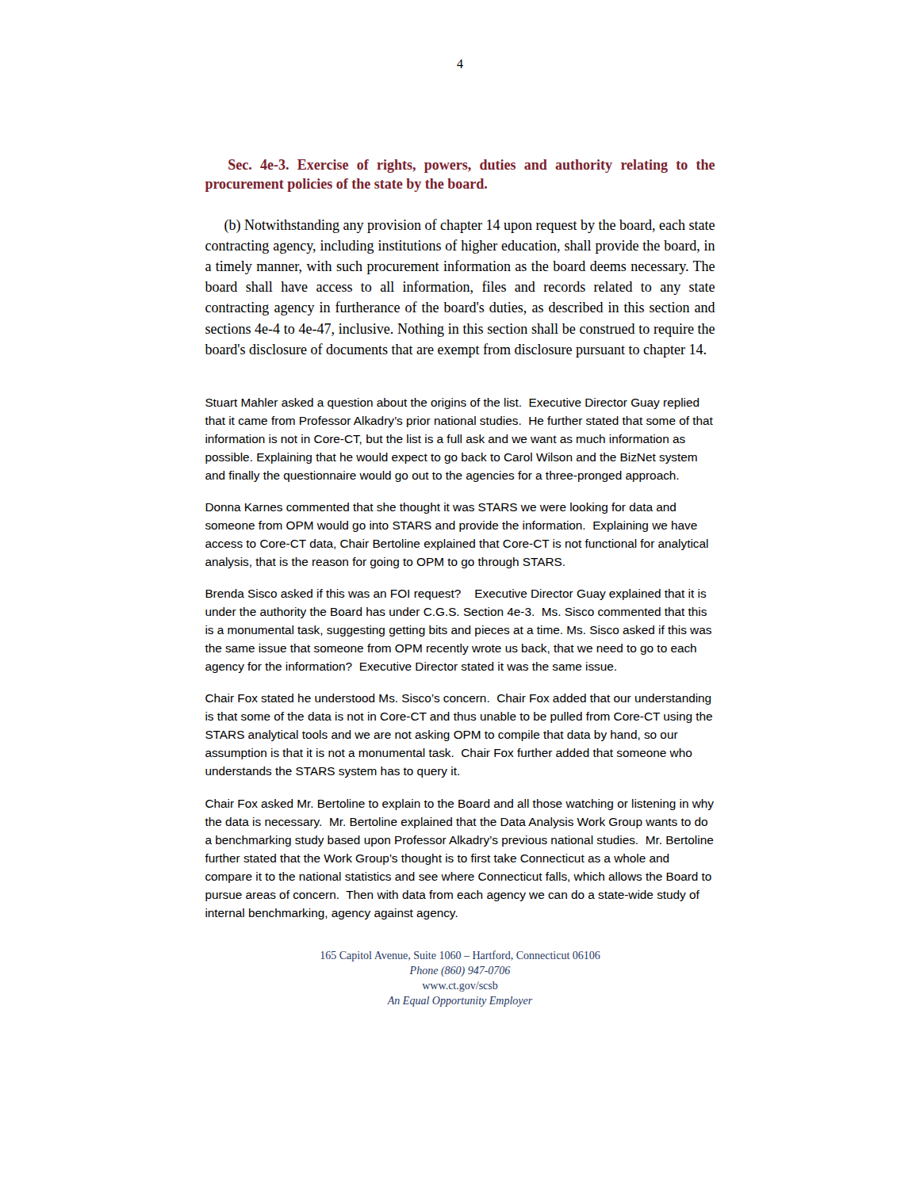4
Sec. 4e-3. Exercise of rights, powers, duties and authority relating to the procurement policies of the state by the board.
(b) Notwithstanding any provision of chapter 14 upon request by the board, each state contracting agency, including institutions of higher education, shall provide the board, in a timely manner, with such procurement information as the board deems necessary. The board shall have access to all information, files and records related to any state contracting agency in furtherance of the board's duties, as described in this section and sections 4e-4 to 4e-47, inclusive. Nothing in this section shall be construed to require the board's disclosure of documents that are exempt from disclosure pursuant to chapter 14.
Stuart Mahler asked a question about the origins of the list. Executive Director Guay replied that it came from Professor Alkadry’s prior national studies. He further stated that some of that information is not in Core-CT, but the list is a full ask and we want as much information as possible. Explaining that he would expect to go back to Carol Wilson and the BizNet system and finally the questionnaire would go out to the agencies for a three-pronged approach.
Donna Karnes commented that she thought it was STARS we were looking for data and someone from OPM would go into STARS and provide the information. Explaining we have access to Core-CT data, Chair Bertoline explained that Core-CT is not functional for analytical analysis, that is the reason for going to OPM to go through STARS.
Brenda Sisco asked if this was an FOI request? Executive Director Guay explained that it is under the authority the Board has under C.G.S. Section 4e-3. Ms. Sisco commented that this is a monumental task, suggesting getting bits and pieces at a time. Ms. Sisco asked if this was the same issue that someone from OPM recently wrote us back, that we need to go to each agency for the information? Executive Director stated it was the same issue.
Chair Fox stated he understood Ms. Sisco’s concern. Chair Fox added that our understanding is that some of the data is not in Core-CT and thus unable to be pulled from Core-CT using the STARS analytical tools and we are not asking OPM to compile that data by hand, so our assumption is that it is not a monumental task. Chair Fox further added that someone who understands the STARS system has to query it.
Chair Fox asked Mr. Bertoline to explain to the Board and all those watching or listening in why the data is necessary. Mr. Bertoline explained that the Data Analysis Work Group wants to do a benchmarking study based upon Professor Alkadry’s previous national studies. Mr. Bertoline further stated that the Work Group’s thought is to first take Connecticut as a whole and compare it to the national statistics and see where Connecticut falls, which allows the Board to pursue areas of concern. Then with data from each agency we can do a state-wide study of internal benchmarking, agency against agency.
165 Capitol Avenue, Suite 1060 – Hartford, Connecticut 06106
Phone (860) 947-0706
www.ct.gov/scsb
An Equal Opportunity Employer